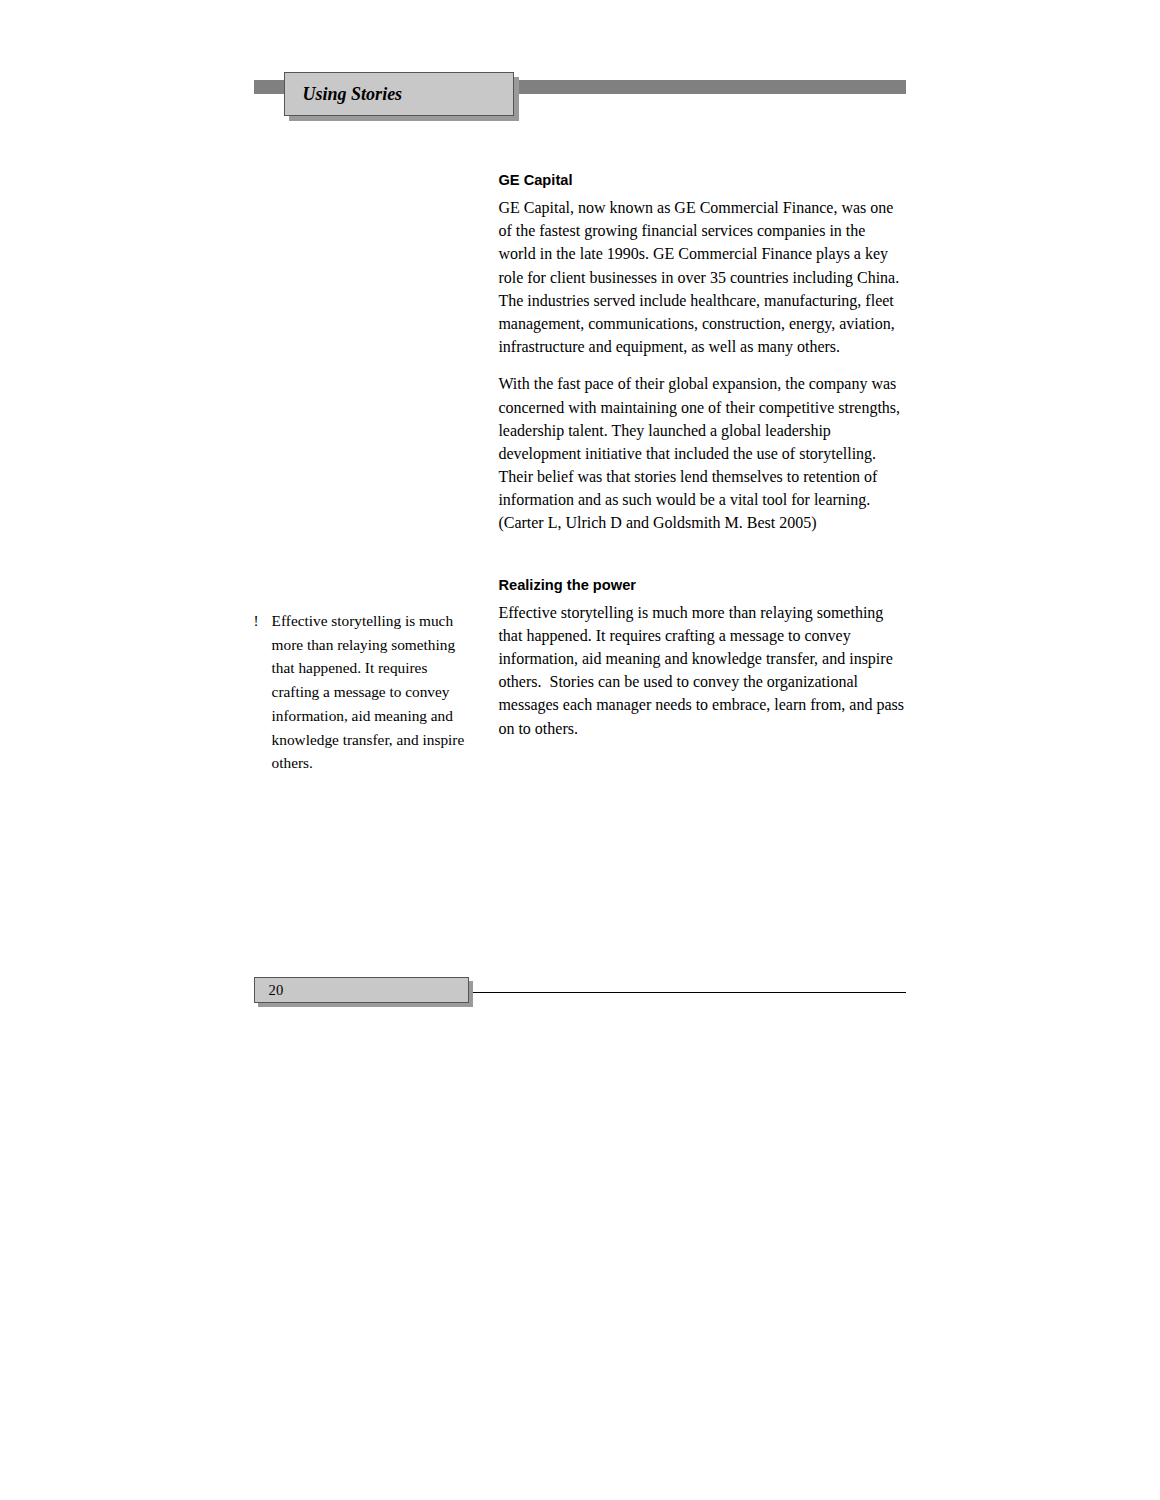Using Stories
Effective storytelling is much more than relaying something that happened. It requires crafting a message to convey information, aid meaning and knowledge transfer, and inspire others.
GE Capital
GE Capital, now known as GE Commercial Finance, was one of the fastest growing financial services companies in the world in the late 1990s. GE Commercial Finance plays a key role for client businesses in over 35 countries including China. The industries served include healthcare, manufacturing, fleet management, communications, construction, energy, aviation, infrastructure and equipment, as well as many others.
With the fast pace of their global expansion, the company was concerned with maintaining one of their competitive strengths, leadership talent. They launched a global leadership development initiative that included the use of storytelling. Their belief was that stories lend themselves to retention of information and as such would be a vital tool for learning. (Carter L, Ulrich D and Goldsmith M. Best 2005)
Realizing the power
Effective storytelling is much more than relaying something that happened. It requires crafting a message to convey information, aid meaning and knowledge transfer, and inspire others. Stories can be used to convey the organizational messages each manager needs to embrace, learn from, and pass on to others.
20